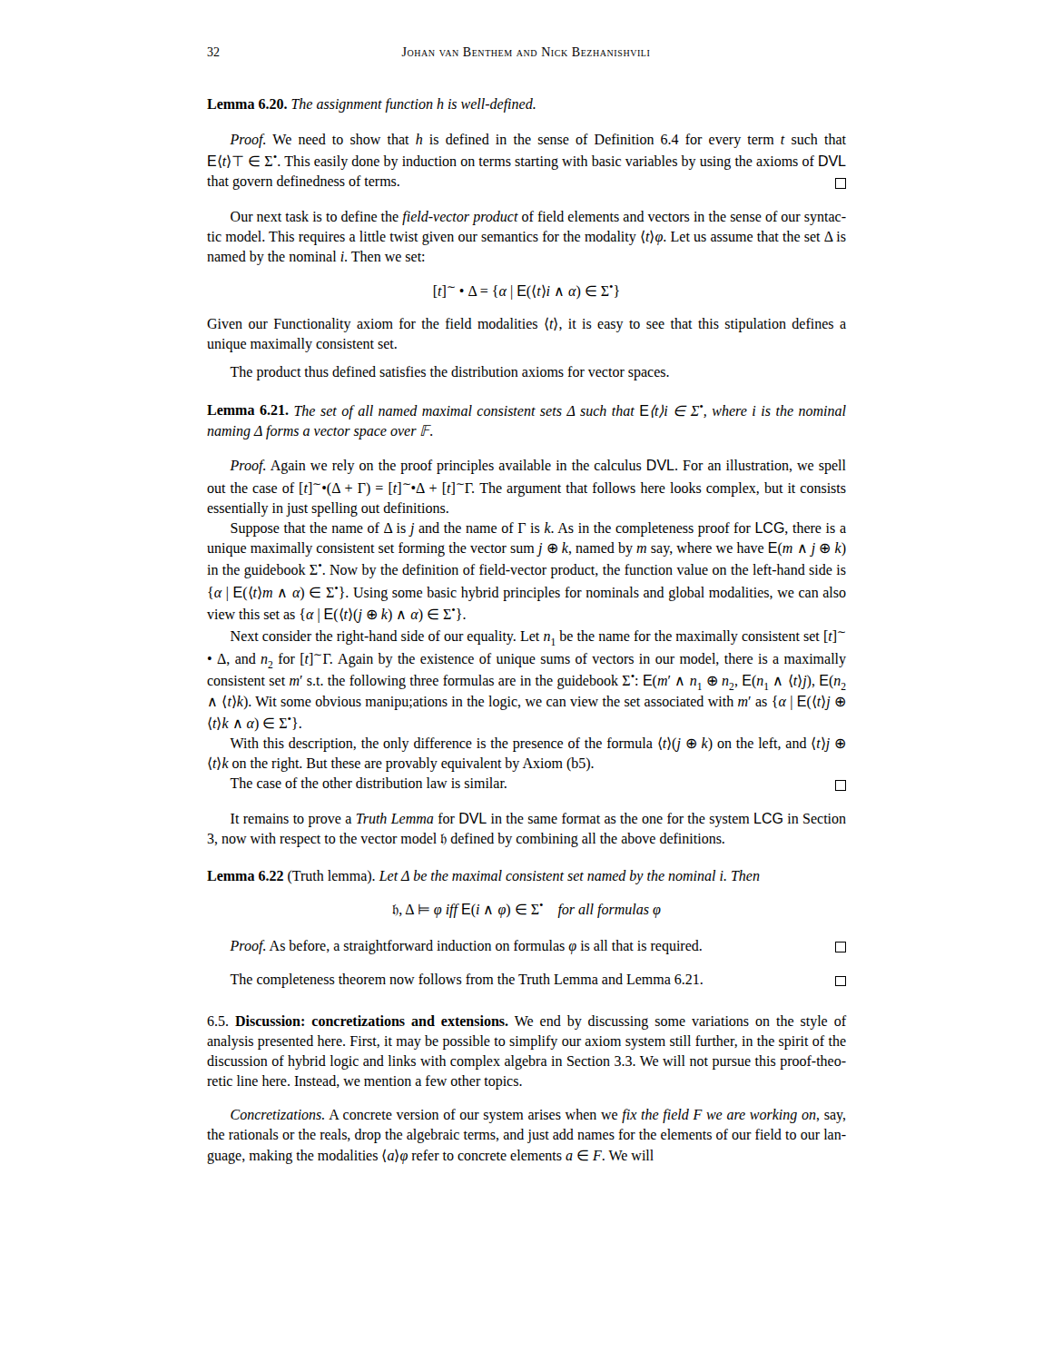32 Johan van Benthem and Nick Bezhanishvili 32
Lemma 6.20. The assignment function h is well-defined.
Proof. We need to show that h is defined in the sense of Definition 6.4 for every term t such that E⟨t⟩⊤ ∈ Σ•. This easily done by induction on terms starting with basic variables by using the axioms of DVL that govern definedness of terms.
Our next task is to define the field-vector product of field elements and vectors in the sense of our syntactic model. This requires a little twist given our semantics for the modality ⟨t⟩φ. Let us assume that the set Δ is named by the nominal i. Then we set:
[t]∼ • Δ = {α | E(⟨t⟩i ∧ α) ∈ Σ•}
Given our Functionality axiom for the field modalities ⟨t⟩, it is easy to see that this stipulation defines a unique maximally consistent set.
The product thus defined satisfies the distribution axioms for vector spaces.
Lemma 6.21. The set of all named maximal consistent sets Δ such that E⟨t⟩i ∈ Σ•, where i is the nominal naming Δ forms a vector space over 𝔽.
Proof. Again we rely on the proof principles available in the calculus DVL. For an illustration, we spell out the case of [t]∼•(Δ + Γ) = [t]∼•Δ + [t]∼Γ. The argument that follows here looks complex, but it consists essentially in just spelling out definitions.
Suppose that the name of Δ is j and the name of Γ is k. As in the completeness proof for LCG, there is a unique maximally consistent set forming the vector sum j ⊕ k, named by m say, where we have E(m ∧ j ⊕ k) in the guidebook Σ•. Now by the definition of field-vector product, the function value on the left-hand side is {α | E(⟨t⟩m ∧ α) ∈ Σ•}. Using some basic hybrid principles for nominals and global modalities, we can also view this set as {α | E(⟨t⟩(j ⊕ k) ∧ α) ∈ Σ•}.
Next consider the right-hand side of our equality. Let n1 be the name for the maximally consistent set [t]∼ • Δ, and n2 for [t]∼Γ. Again by the existence of unique sums of vectors in our model, there is a maximally consistent set m′ s.t. the following three formulas are in the guidebook Σ•: E(m′ ∧ n1 ⊕ n2, E(n1 ∧ ⟨t⟩j), E(n2 ∧ ⟨t⟩k). Wit some obvious manipu;ations in the logic, we can view the set associated with m′ as {α | E(⟨t⟩j ⊕ ⟨t⟩k ∧ α) ∈ Σ•}.
With this description, the only difference is the presence of the formula ⟨t⟩(j ⊕ k) on the left, and ⟨t⟩j ⊕ ⟨t⟩k on the right. But these are provably equivalent by Axiom (b5).
The case of the other distribution law is similar.
It remains to prove a Truth Lemma for DVL in the same format as the one for the system LCG in Section 3, now with respect to the vector model 𝔥 defined by combining all the above definitions.
Lemma 6.22 (Truth lemma). Let Δ be the maximal consistent set named by the nominal i. Then
𝔥, Δ ⊨ φ iff E(i ∧ φ) ∈ Σ• for all formulas φ
Proof. As before, a straightforward induction on formulas φ is all that is required.
The completeness theorem now follows from the Truth Lemma and Lemma 6.21.
6.5. Discussion: concretizations and extensions. We end by discussing some variations on the style of analysis presented here. First, it may be possible to simplify our axiom system still further, in the spirit of the discussion of hybrid logic and links with complex algebra in Section 3.3. We will not pursue this proof-theoretic line here. Instead, we mention a few other topics.
Concretizations. A concrete version of our system arises when we fix the field F we are working on, say, the rationals or the reals, drop the algebraic terms, and just add names for the elements of our field to our language, making the modalities ⟨a⟩φ refer to concrete elements a ∈ F. We will